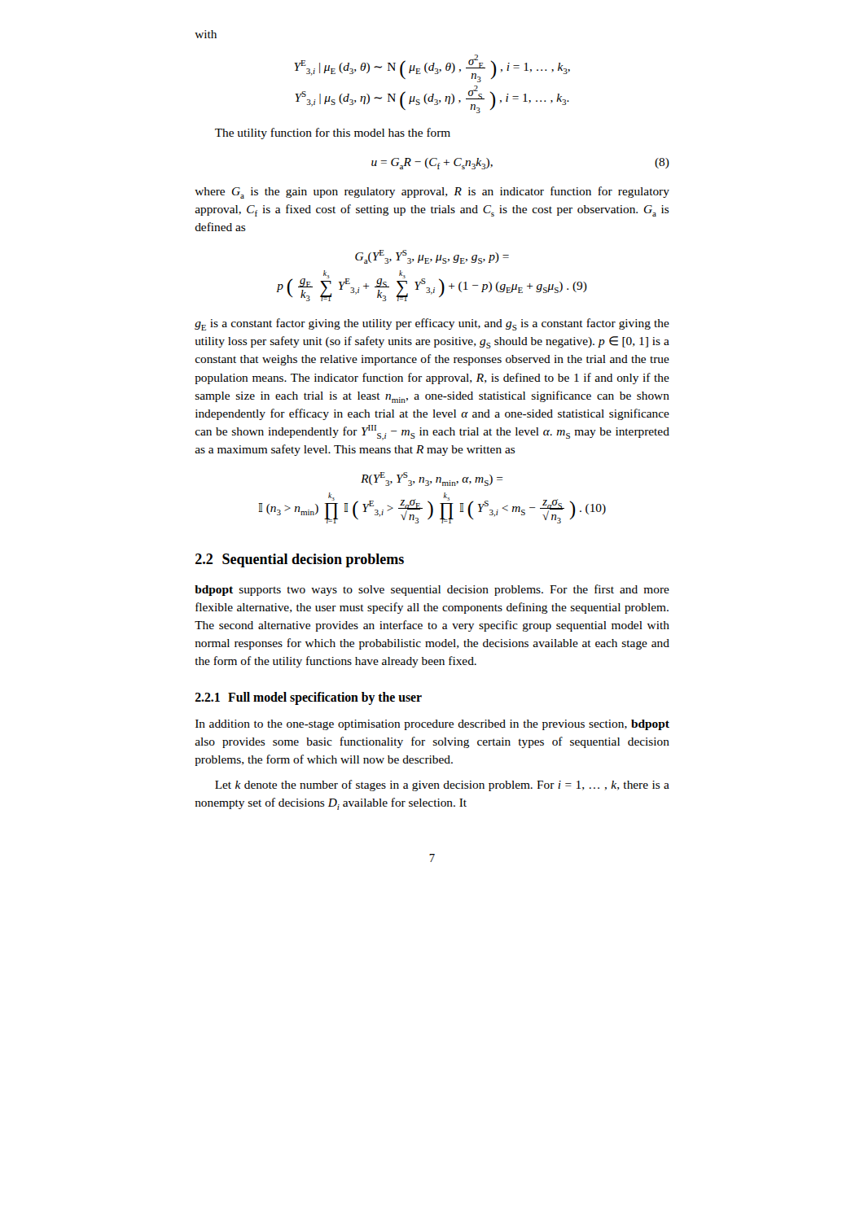with
YE3,i | μE (d3, θ) ∼ N ( μE (d3, θ) , σ2E n3 ) , i = 1, … , k3, YS3,i | μS (d3, η) ∼ N ( μS (d3, η) , σ2S n3 ) , i = 1, … , k3.
The utility function for this model has the form
u = GaR − (Cf + Csn3k3), (8)
where Ga is the gain upon regulatory approval, R is an indicator function for regulatory approval, Cf is a fixed cost of setting up the trials and Cs is the cost per observation. Ga is defined as
Ga(YE3, YS3, μE, μS, gE, gS, p) = p ( gE k3 k3∑i=1 YE3,i + gS k3 k3∑i=1 YS3,i ) + (1 − p) (gEμE + gSμS) . (9)
gE is a constant factor giving the utility per efficacy unit, and gS is a constant factor giving the utility loss per safety unit (so if safety units are positive, gS should be negative). p ∈ [0, 1] is a constant that weighs the relative importance of the responses observed in the trial and the true population means. The indicator function for approval, R, is defined to be 1 if and only if the sample size in each trial is at least nmin, a one-sided statistical significance can be shown independently for efficacy in each trial at the level α and a one-sided statistical significance can be shown independently for YIIIS,i − mS in each trial at the level α. mS may be interpreted as a maximum safety level. This means that R may be written as
R(YE3, YS3, n3, nmin, α, mS) = 𝕀 (n3 > nmin) k3∏i=1 𝕀 ( YE3,i > zασE√n3 ) k3∏i=1 𝕀 ( YS3,i < mS − zασS√n3 ) . (10)
2.2 Sequential decision problems
bdpopt supports two ways to solve sequential decision problems. For the first and more flexible alternative, the user must specify all the components defining the sequential problem. The second alternative provides an interface to a very specific group sequential model with normal responses for which the probabilistic model, the decisions available at each stage and the form of the utility functions have already been fixed.
2.2.1 Full model specification by the user
In addition to the one-stage optimisation procedure described in the previous section, bdpopt also provides some basic functionality for solving certain types of sequential decision problems, the form of which will now be described.
Let k denote the number of stages in a given decision problem. For i = 1, … , k, there is a nonempty set of decisions Di available for selection. It
7